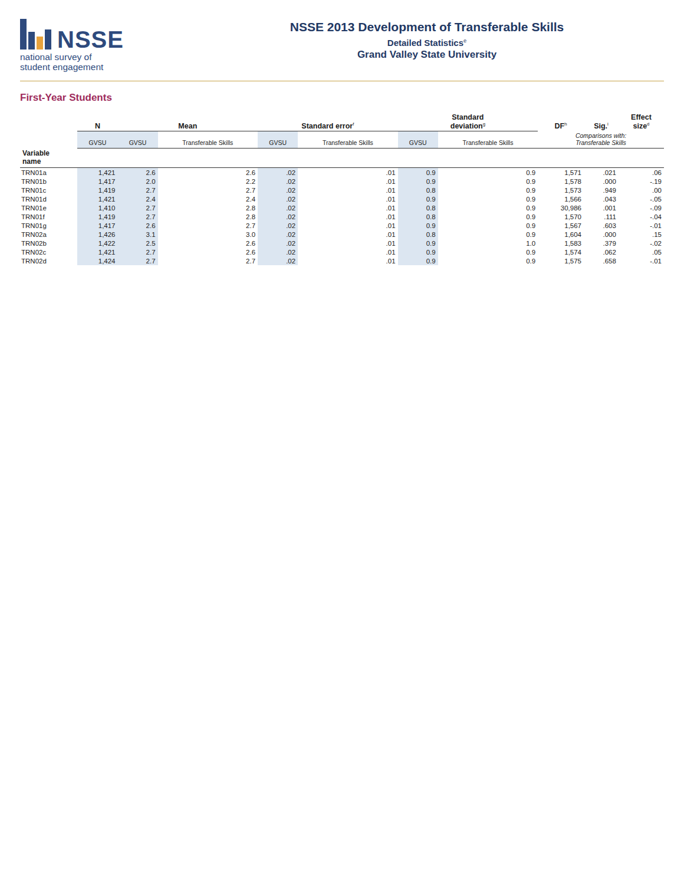NSSE
national survey of
student engagement
NSSE 2013 Development of Transferable Skills
Detailed Statisticse
Grand Valley State University
First-Year Students
| | N | Mean | Standard error f | Standard deviation g | DF h | Sig. i | Effect size d |
| --- | --- | --- | --- | --- | --- | --- | --- |
| GVSU | GVSU | Transferable Skills | GVSU | Transferable Skills | GVSU | Transferable Skills | Comparisons with: Transferable Skills |
| Variable name | |
| TRN01a | 1,421 | 2.6 | 2.6 | .02 | .01 | 0.9 | 0.9 | 1,571 | .021 | .06 |
| TRN01b | 1,417 | 2.0 | 2.2 | .02 | .01 | 0.9 | 0.9 | 1,578 | .000 | -.19 |
| TRN01c | 1,419 | 2.7 | 2.7 | .02 | .01 | 0.8 | 0.9 | 1,573 | .949 | .00 |
| TRN01d | 1,421 | 2.4 | 2.4 | .02 | .01 | 0.9 | 0.9 | 1,566 | .043 | -.05 |
| TRN01e | 1,410 | 2.7 | 2.8 | .02 | .01 | 0.8 | 0.9 | 30,986 | .001 | -.09 |
| TRN01f | 1,419 | 2.7 | 2.8 | .02 | .01 | 0.8 | 0.9 | 1,570 | .111 | -.04 |
| TRN01g | 1,417 | 2.6 | 2.7 | .02 | .01 | 0.9 | 0.9 | 1,567 | .603 | -.01 |
| TRN02a | 1,426 | 3.1 | 3.0 | .02 | .01 | 0.8 | 0.9 | 1,604 | .000 | .15 |
| TRN02b | 1,422 | 2.5 | 2.6 | .02 | .01 | 0.9 | 1.0 | 1,583 | .379 | -.02 |
| TRN02c | 1,421 | 2.7 | 2.6 | .02 | .01 | 0.9 | 0.9 | 1,574 | .062 | .05 |
| TRN02d | 1,424 | 2.7 | 2.7 | .02 | .01 | 0.9 | 0.9 | 1,575 | .658 | -.01 |